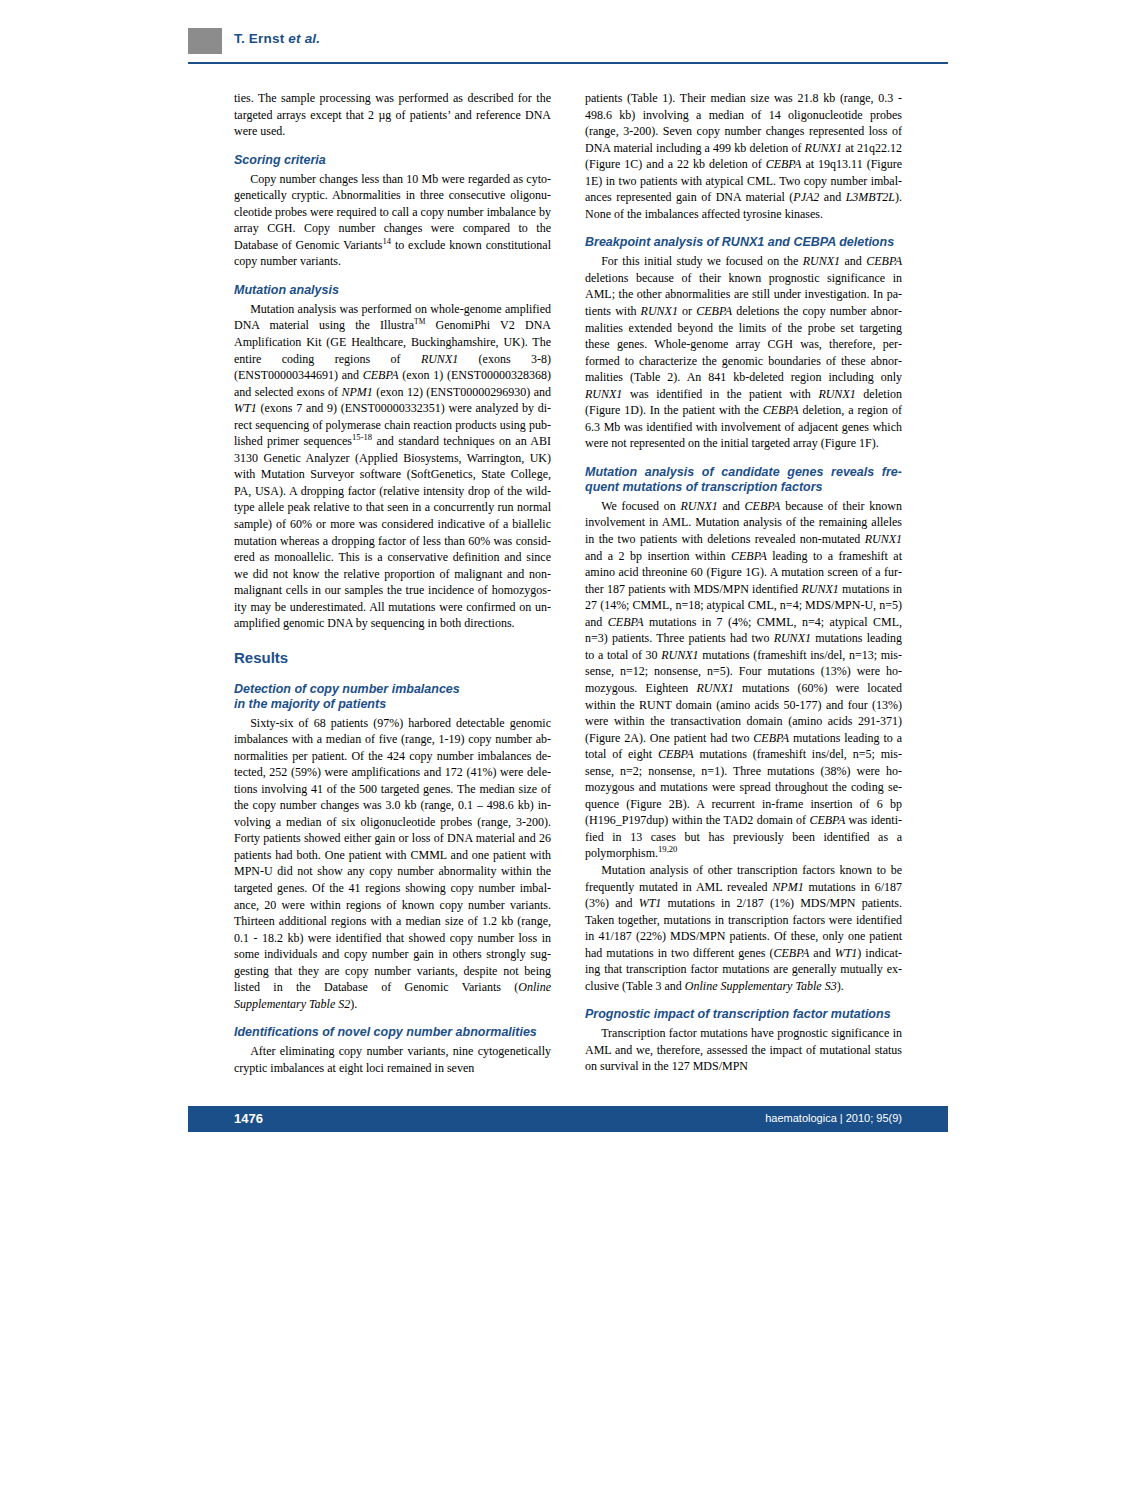T. Ernst et al.
ties. The sample processing was performed as described for the targeted arrays except that 2 µg of patients’ and reference DNA were used.
Scoring criteria
Copy number changes less than 10 Mb were regarded as cytogenetically cryptic. Abnormalities in three consecutive oligonucleotide probes were required to call a copy number imbalance by array CGH. Copy number changes were compared to the Database of Genomic Variants14 to exclude known constitutional copy number variants.
Mutation analysis
Mutation analysis was performed on whole-genome amplified DNA material using the IllustraTM GenomiPhi V2 DNA Amplification Kit (GE Healthcare, Buckinghamshire, UK). The entire coding regions of RUNX1 (exons 3-8) (ENST00000344691) and CEBPA (exon 1) (ENST00000328368) and selected exons of NPM1 (exon 12) (ENST00000296930) and WT1 (exons 7 and 9) (ENST00000332351) were analyzed by direct sequencing of polymerase chain reaction products using published primer sequences15-18 and standard techniques on an ABI 3130 Genetic Analyzer (Applied Biosystems, Warrington, UK) with Mutation Surveyor software (SoftGenetics, State College, PA, USA). A dropping factor (relative intensity drop of the wild-type allele peak relative to that seen in a concurrently run normal sample) of 60% or more was considered indicative of a biallelic mutation whereas a dropping factor of less than 60% was considered as monoallelic. This is a conservative definition and since we did not know the relative proportion of malignant and non-malignant cells in our samples the true incidence of homozygosity may be underestimated. All mutations were confirmed on unamplified genomic DNA by sequencing in both directions.
Results
Detection of copy number imbalances
in the majority of patients
Sixty-six of 68 patients (97%) harbored detectable genomic imbalances with a median of five (range, 1-19) copy number abnormalities per patient. Of the 424 copy number imbalances detected, 252 (59%) were amplifications and 172 (41%) were deletions involving 41 of the 500 targeted genes. The median size of the copy number changes was 3.0 kb (range, 0.1 – 498.6 kb) involving a median of six oligonucleotide probes (range, 3-200). Forty patients showed either gain or loss of DNA material and 26 patients had both. One patient with CMML and one patient with MPN-U did not show any copy number abnormality within the targeted genes. Of the 41 regions showing copy number imbalance, 20 were within regions of known copy number variants. Thirteen additional regions with a median size of 1.2 kb (range, 0.1 - 18.2 kb) were identified that showed copy number loss in some individuals and copy number gain in others strongly suggesting that they are copy number variants, despite not being listed in the Database of Genomic Variants (Online Supplementary Table S2).
Identifications of novel copy number abnormalities
After eliminating copy number variants, nine cytogenetically cryptic imbalances at eight loci remained in seven
patients (Table 1). Their median size was 21.8 kb (range, 0.3 - 498.6 kb) involving a median of 14 oligonucleotide probes (range, 3-200). Seven copy number changes represented loss of DNA material including a 499 kb deletion of RUNX1 at 21q22.12 (Figure 1C) and a 22 kb deletion of CEBPA at 19q13.11 (Figure 1E) in two patients with atypical CML. Two copy number imbalances represented gain of DNA material (PJA2 and L3MBT2L). None of the imbalances affected tyrosine kinases.
Breakpoint analysis of RUNX1 and CEBPA deletions
For this initial study we focused on the RUNX1 and CEBPA deletions because of their known prognostic significance in AML; the other abnormalities are still under investigation. In patients with RUNX1 or CEBPA deletions the copy number abnormalities extended beyond the limits of the probe set targeting these genes. Whole-genome array CGH was, therefore, performed to characterize the genomic boundaries of these abnormalities (Table 2). An 841 kb-deleted region including only RUNX1 was identified in the patient with RUNX1 deletion (Figure 1D). In the patient with the CEBPA deletion, a region of 6.3 Mb was identified with involvement of adjacent genes which were not represented on the initial targeted array (Figure 1F).
Mutation analysis of candidate genes reveals frequent mutations of transcription factors
We focused on RUNX1 and CEBPA because of their known involvement in AML. Mutation analysis of the remaining alleles in the two patients with deletions revealed non-mutated RUNX1 and a 2 bp insertion within CEBPA leading to a frameshift at amino acid threonine 60 (Figure 1G). A mutation screen of a further 187 patients with MDS/MPN identified RUNX1 mutations in 27 (14%; CMML, n=18; atypical CML, n=4; MDS/MPN-U, n=5) and CEBPA mutations in 7 (4%; CMML, n=4; atypical CML, n=3) patients. Three patients had two RUNX1 mutations leading to a total of 30 RUNX1 mutations (frameshift ins/del, n=13; missense, n=12; nonsense, n=5). Four mutations (13%) were homozygous. Eighteen RUNX1 mutations (60%) were located within the RUNT domain (amino acids 50-177) and four (13%) were within the transactivation domain (amino acids 291-371) (Figure 2A). One patient had two CEBPA mutations leading to a total of eight CEBPA mutations (frameshift ins/del, n=5; missense, n=2; nonsense, n=1). Three mutations (38%) were homozygous and mutations were spread throughout the coding sequence (Figure 2B). A recurrent in-frame insertion of 6 bp (H196_P197dup) within the TAD2 domain of CEBPA was identified in 13 cases but has previously been identified as a polymorphism.19,20
Mutation analysis of other transcription factors known to be frequently mutated in AML revealed NPM1 mutations in 6/187 (3%) and WT1 mutations in 2/187 (1%) MDS/MPN patients. Taken together, mutations in transcription factors were identified in 41/187 (22%) MDS/MPN patients. Of these, only one patient had mutations in two different genes (CEBPA and WT1) indicating that transcription factor mutations are generally mutually exclusive (Table 3 and Online Supplementary Table S3).
Prognostic impact of transcription factor mutations
Transcription factor mutations have prognostic significance in AML and we, therefore, assessed the impact of mutational status on survival in the 127 MDS/MPN
1476
haematologica | 2010; 95(9)